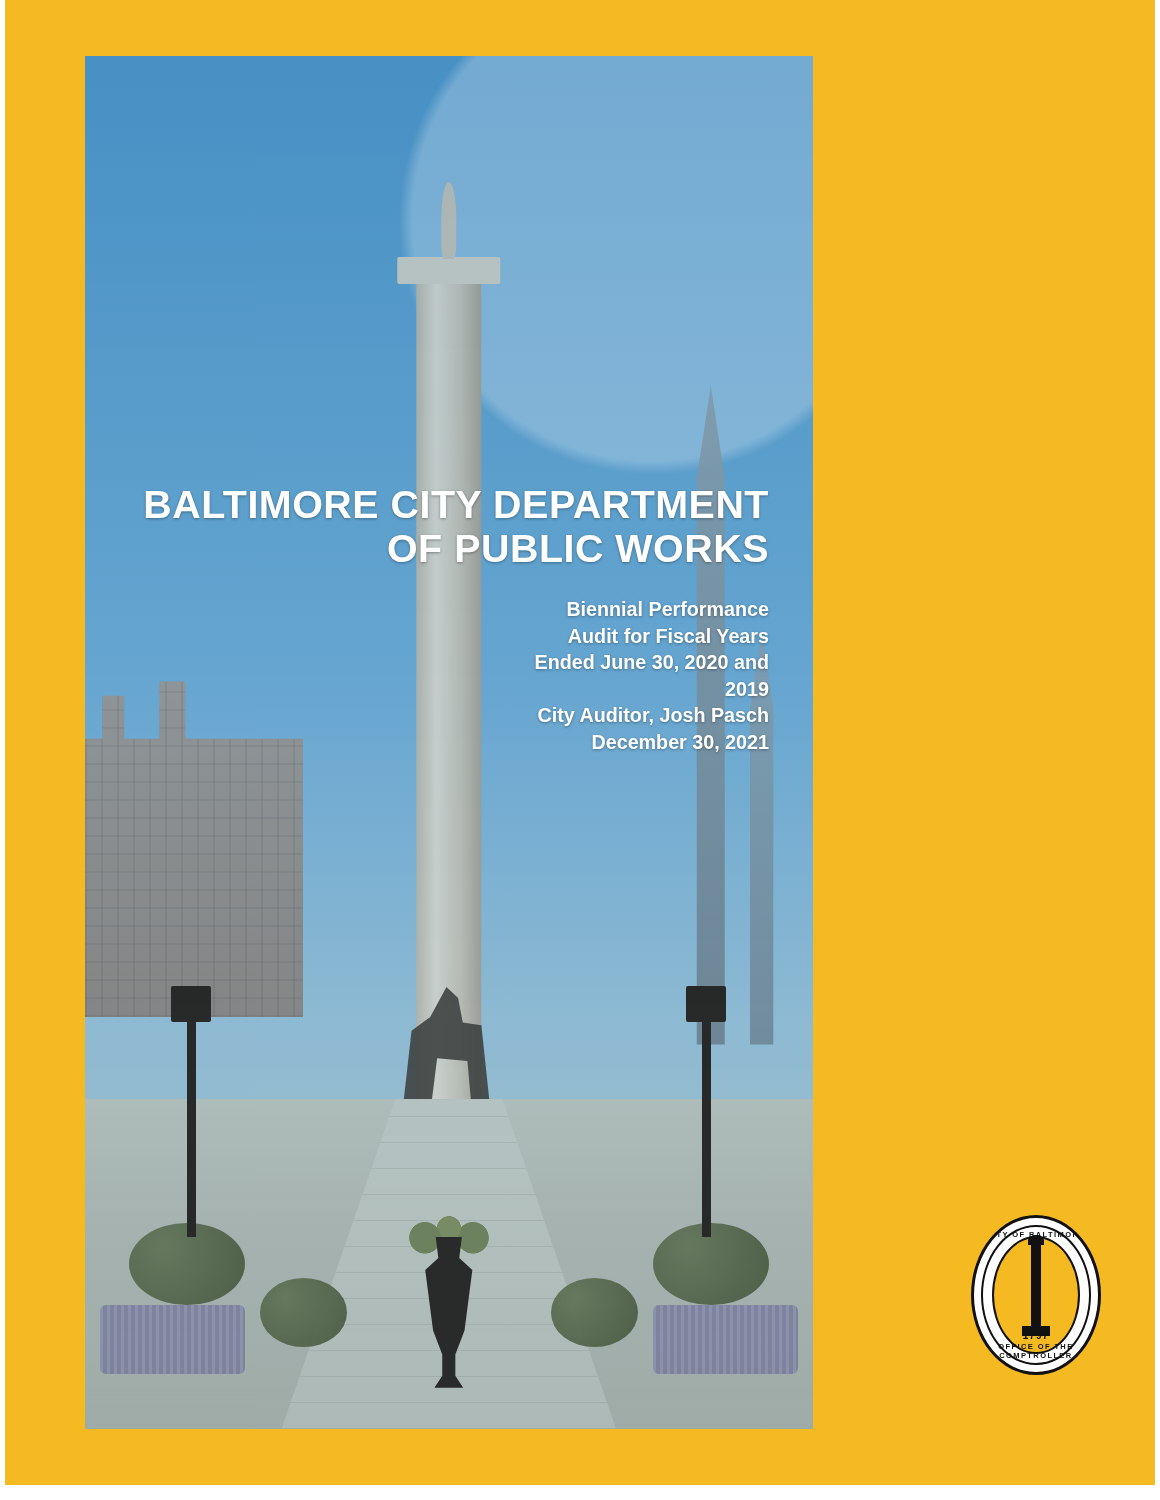BALTIMORE CITY DEPARTMENT
OF PUBLIC WORKS
Biennial Performance
Audit for Fiscal Years
Ended June 30, 2020 and
2019
City Auditor, Josh Pasch
December 30, 2021
City of Baltimore 1797 Office of the Comptroller